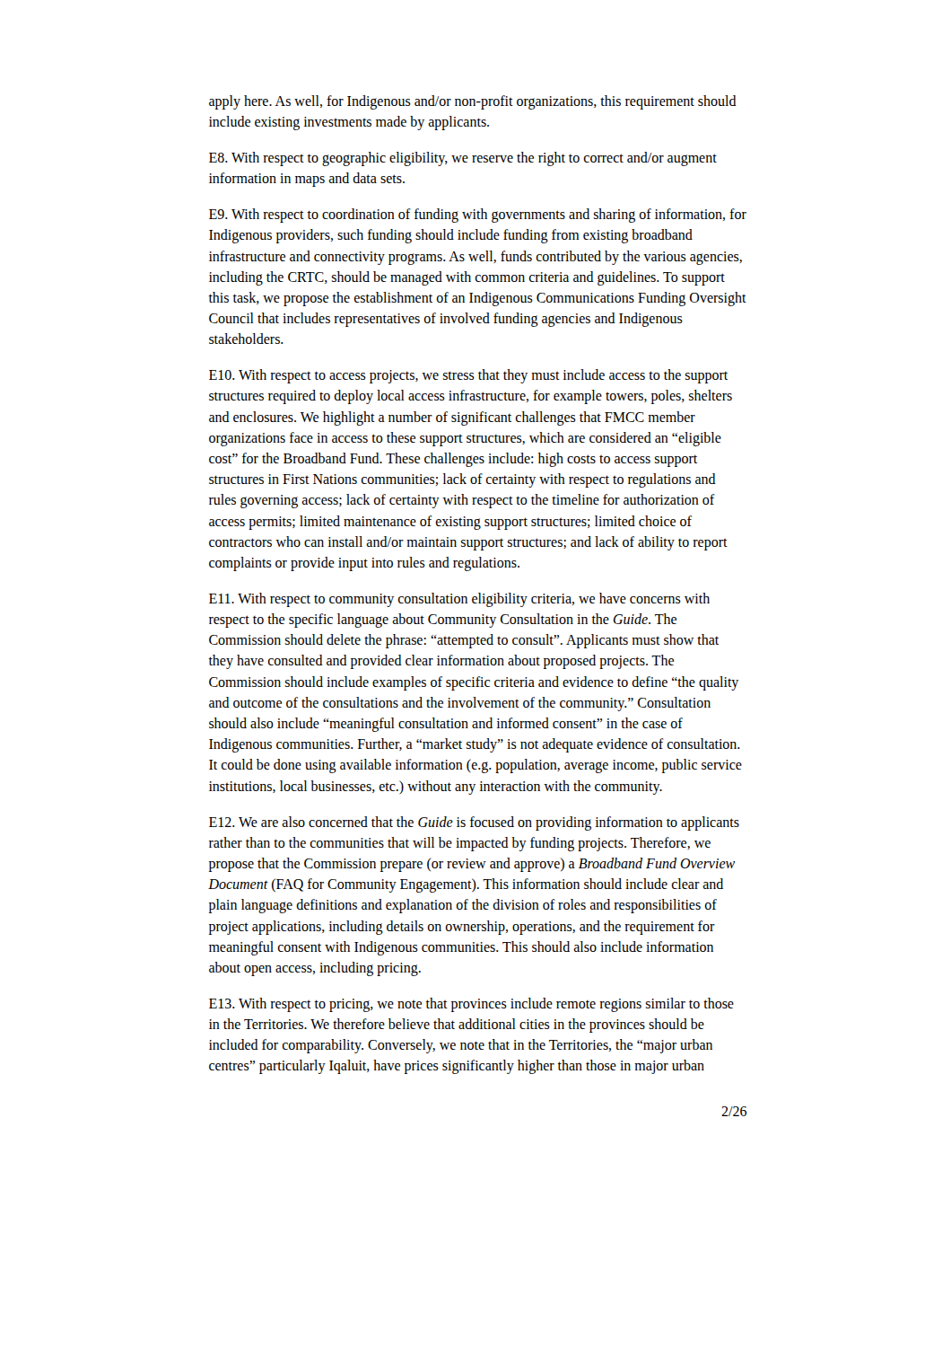apply here. As well, for Indigenous and/or non-profit organizations, this requirement should include existing investments made by applicants.
E8. With respect to geographic eligibility, we reserve the right to correct and/or augment information in maps and data sets.
E9. With respect to coordination of funding with governments and sharing of information, for Indigenous providers, such funding should include funding from existing broadband infrastructure and connectivity programs. As well, funds contributed by the various agencies, including the CRTC, should be managed with common criteria and guidelines. To support this task, we propose the establishment of an Indigenous Communications Funding Oversight Council that includes representatives of involved funding agencies and Indigenous stakeholders.
E10. With respect to access projects, we stress that they must include access to the support structures required to deploy local access infrastructure, for example towers, poles, shelters and enclosures. We highlight a number of significant challenges that FMCC member organizations face in access to these support structures, which are considered an “eligible cost” for the Broadband Fund. These challenges include: high costs to access support structures in First Nations communities; lack of certainty with respect to regulations and rules governing access; lack of certainty with respect to the timeline for authorization of access permits; limited maintenance of existing support structures; limited choice of contractors who can install and/or maintain support structures; and lack of ability to report complaints or provide input into rules and regulations.
E11. With respect to community consultation eligibility criteria, we have concerns with respect to the specific language about Community Consultation in the Guide. The Commission should delete the phrase: “attempted to consult”. Applicants must show that they have consulted and provided clear information about proposed projects. The Commission should include examples of specific criteria and evidence to define “the quality and outcome of the consultations and the involvement of the community.” Consultation should also include “meaningful consultation and informed consent” in the case of Indigenous communities. Further, a “market study” is not adequate evidence of consultation. It could be done using available information (e.g. population, average income, public service institutions, local businesses, etc.) without any interaction with the community.
E12. We are also concerned that the Guide is focused on providing information to applicants rather than to the communities that will be impacted by funding projects. Therefore, we propose that the Commission prepare (or review and approve) a Broadband Fund Overview Document (FAQ for Community Engagement). This information should include clear and plain language definitions and explanation of the division of roles and responsibilities of project applications, including details on ownership, operations, and the requirement for meaningful consent with Indigenous communities. This should also include information about open access, including pricing.
E13. With respect to pricing, we note that provinces include remote regions similar to those in the Territories. We therefore believe that additional cities in the provinces should be included for comparability. Conversely, we note that in the Territories, the “major urban centres” particularly Iqaluit, have prices significantly higher than those in major urban
2/26